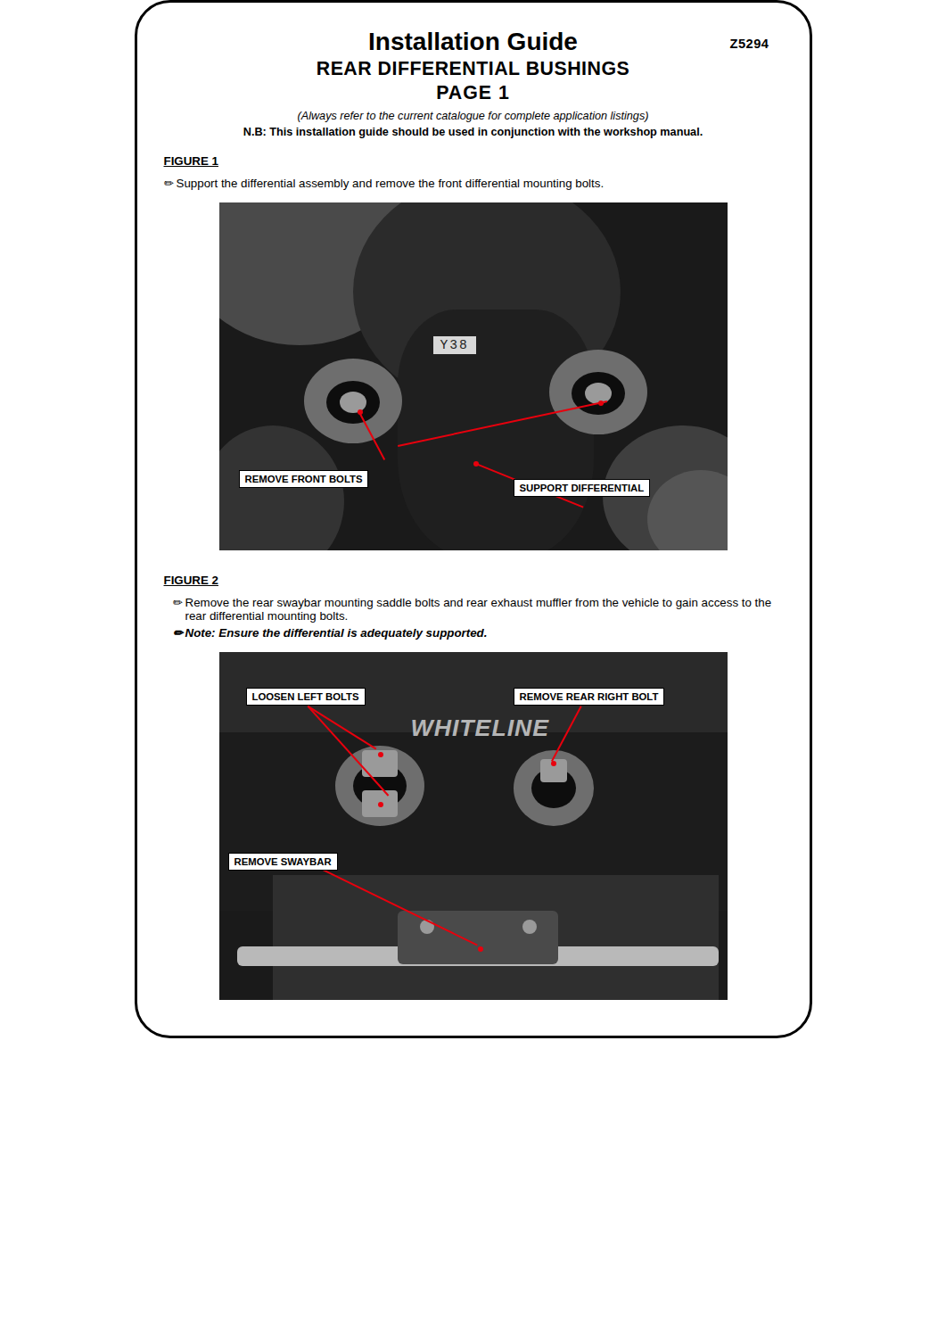Z5294
Installation Guide
REAR DIFFERENTIAL BUSHINGS
PAGE 1
(Always refer to the current catalogue for complete application listings)
N.B: This installation guide should be used in conjunction with the workshop manual.
FIGURE 1
Support the differential assembly and remove the front differential mounting bolts.
Y38
REMOVE FRONT BOLTS
SUPPORT DIFFERENTIAL
FIGURE 2
Remove the rear swaybar mounting saddle bolts and rear exhaust muffler from the vehicle to gain access to the rear differential mounting bolts.
Note: Ensure the differential is adequately supported.
WHITELINE
LOOSEN LEFT BOLTS
REMOVE REAR RIGHT BOLT
REMOVE SWAYBAR